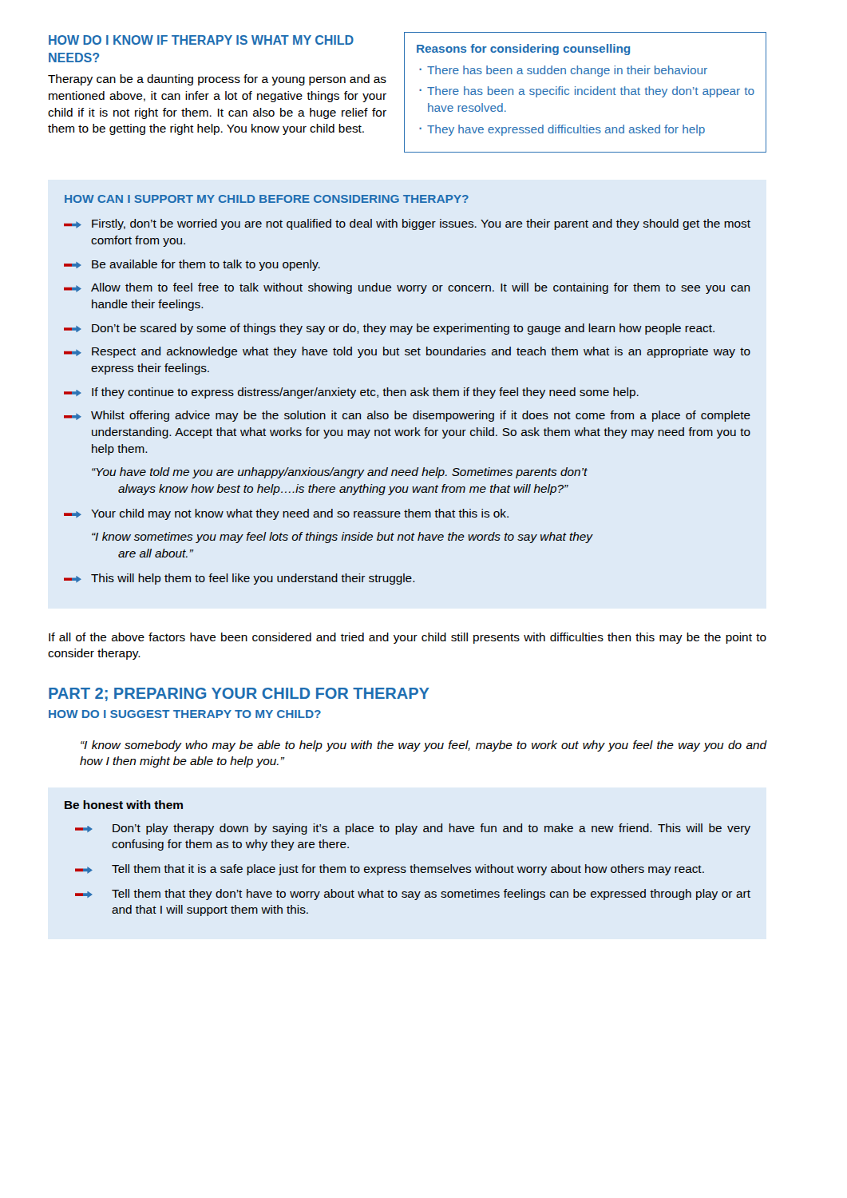How do I know if therapy is what my child needs?
Therapy can be a daunting process for a young person and as mentioned above, it can infer a lot of negative things for your child if it is not right for them. It can also be a huge relief for them to be getting the right help. You know your child best.
Reasons for considering counselling
There has been a sudden change in their behaviour
There has been a specific incident that they don’t appear to have resolved.
They have expressed difficulties and asked for help
How can I support my child before considering therapy?
Firstly, don’t be worried you are not qualified to deal with bigger issues. You are their parent and they should get the most comfort from you.
Be available for them to talk to you openly.
Allow them to feel free to talk without showing undue worry or concern. It will be containing for them to see you can handle their feelings.
Don’t be scared by some of things they say or do, they may be experimenting to gauge and learn how people react.
Respect and acknowledge what they have told you but set boundaries and teach them what is an appropriate way to express their feelings.
If they continue to express distress/anger/anxiety etc, then ask them if they feel they need some help.
Whilst offering advice may be the solution it can also be disempowering if it does not come from a place of complete understanding. Accept that what works for you may not work for your child. So ask them what they may need from you to help them.
“You have told me you are unhappy/anxious/angry and need help. Sometimes parents don’t
always know how best to help….is there anything you want from me that will help?”
Your child may not know what they need and so reassure them that this is ok.
“I know sometimes you may feel lots of things inside but not have the words to say what they
are all about.”
This will help them to feel like you understand their struggle.
If all of the above factors have been considered and tried and your child still presents with difficulties then this may be the point to consider therapy.
Part 2; Preparing your child for therapy
How do I suggest therapy to my child?
“I know somebody who may be able to help you with the way you feel, maybe to work out why you feel the way you do and how I then might be able to help you.”
Be honest with them
Don’t play therapy down by saying it’s a place to play and have fun and to make a new friend. This will be very confusing for them as to why they are there.
Tell them that it is a safe place just for them to express themselves without worry about how others may react.
Tell them that they don’t have to worry about what to say as sometimes feelings can be expressed through play or art and that I will support them with this.